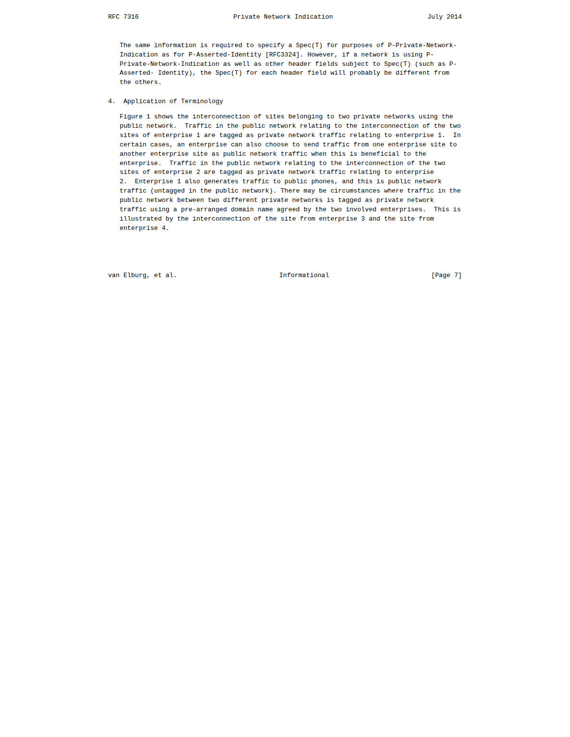RFC 7316 Private Network Indication July 2014
The same information is required to specify a Spec(T) for purposes of P-Private-Network-Indication as for P-Asserted-Identity [RFC3324]. However, if a network is using P-Private-Network-Indication as well as other header fields subject to Spec(T) (such as P-Asserted- Identity), the Spec(T) for each header field will probably be different from the others.
4. Application of Terminology
Figure 1 shows the interconnection of sites belonging to two private networks using the public network. Traffic in the public network relating to the interconnection of the two sites of enterprise 1 are tagged as private network traffic relating to enterprise 1. In certain cases, an enterprise can also choose to send traffic from one enterprise site to another enterprise site as public network traffic when this is beneficial to the enterprise. Traffic in the public network relating to the interconnection of the two sites of enterprise 2 are tagged as private network traffic relating to enterprise 2. Enterprise 1 also generates traffic to public phones, and this is public network traffic (untagged in the public network). There may be circumstances where traffic in the public network between two different private networks is tagged as private network traffic using a pre-arranged domain name agreed by the two involved enterprises. This is illustrated by the interconnection of the site from enterprise 3 and the site from enterprise 4.
van Elburg, et al. Informational [Page 7]